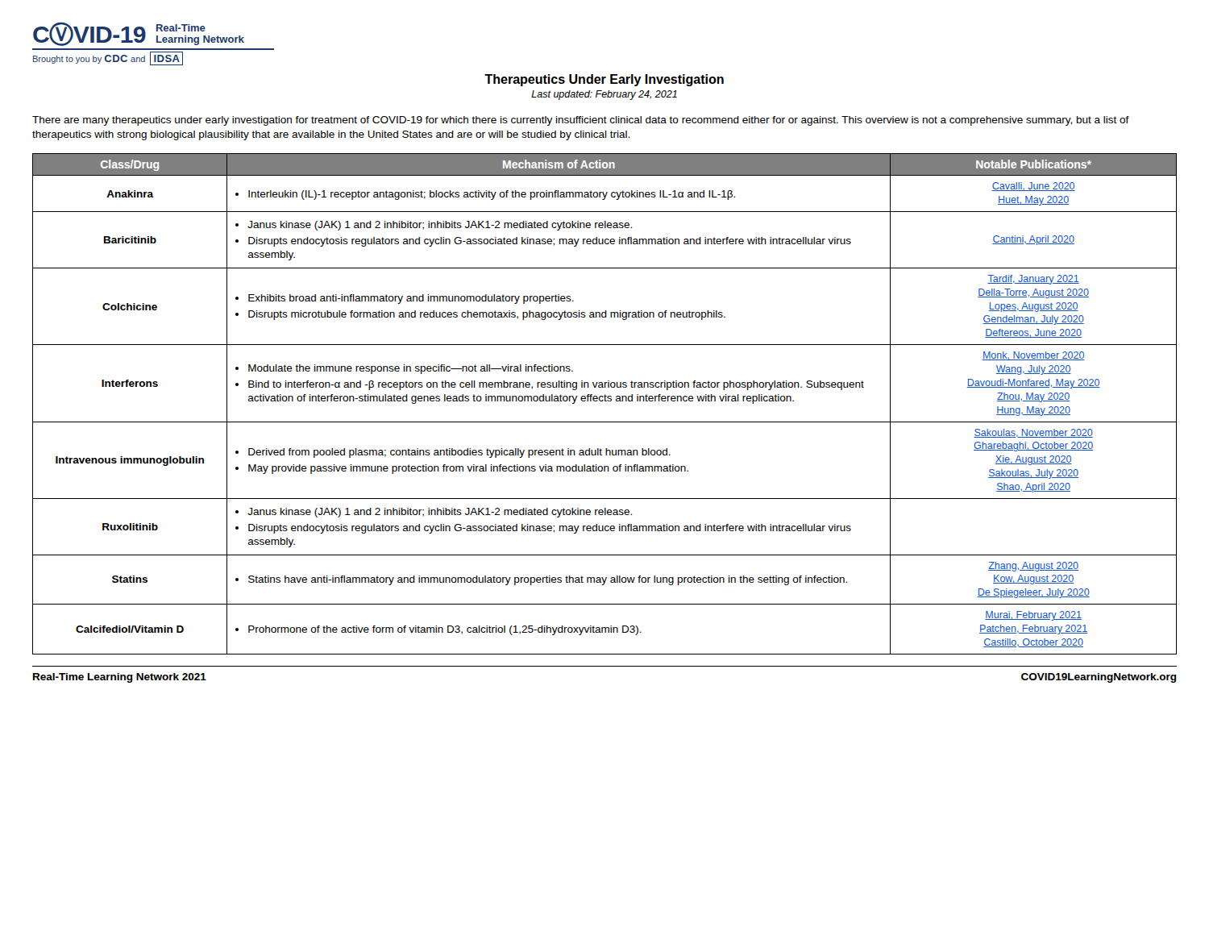CⓋVID-19 Real-Time
Learning Network
Brought to you by CDC and IDSA
Therapeutics Under Early Investigation
Last updated: February 24, 2021
There are many therapeutics under early investigation for treatment of COVID-19 for which there is currently insufficient clinical data to recommend either for or against. This overview is not a comprehensive summary, but a list of therapeutics with strong biological plausibility that are available in the United States and are or will be studied by clinical trial.
| Class/Drug | Mechanism of Action | Notable Publications* |
| --- | --- | --- |
| Anakinra | Interleukin (IL)-1 receptor antagonist; blocks activity of the proinflammatory cytokines IL-1α and IL-1β. | Cavalli, June 2020 Huet, May 2020 |
| Baricitinib | Janus kinase (JAK) 1 and 2 inhibitor; inhibits JAK1-2 mediated cytokine release. Disrupts endocytosis regulators and cyclin G-associated kinase; may reduce inflammation and interfere with intracellular virus assembly. | Cantini, April 2020 |
| Colchicine | Exhibits broad anti-inflammatory and immunomodulatory properties. Disrupts microtubule formation and reduces chemotaxis, phagocytosis and migration of neutrophils. | Tardif, January 2021 Della-Torre, August 2020 Lopes, August 2020 Gendelman, July 2020 Deftereos, June 2020 |
| Interferons | Modulate the immune response in specific—not all—viral infections. Bind to interferon-α and -β receptors on the cell membrane, resulting in various transcription factor phosphorylation. Subsequent activation of interferon-stimulated genes leads to immunomodulatory effects and interference with viral replication. | Monk, November 2020 Wang, July 2020 Davoudi-Monfared, May 2020 Zhou, May 2020 Hung, May 2020 |
| Intravenous immunoglobulin | Derived from pooled plasma; contains antibodies typically present in adult human blood. May provide passive immune protection from viral infections via modulation of inflammation. | Sakoulas, November 2020 Gharebaghi, October 2020 Xie, August 2020 Sakoulas, July 2020 Shao, April 2020 |
| Ruxolitinib | Janus kinase (JAK) 1 and 2 inhibitor; inhibits JAK1-2 mediated cytokine release. Disrupts endocytosis regulators and cyclin G-associated kinase; may reduce inflammation and interfere with intracellular virus assembly. | |
| Statins | Statins have anti-inflammatory and immunomodulatory properties that may allow for lung protection in the setting of infection. | Zhang, August 2020 Kow, August 2020 De Spiegeleer, July 2020 |
| Calcifediol/Vitamin D | Prohormone of the active form of vitamin D3, calcitriol (1,25-dihydroxyvitamin D3). | Murai, February 2021 Patchen, February 2021 Castillo, October 2020 |
Real-Time Learning Network 2021 COVID19LearningNetwork.org